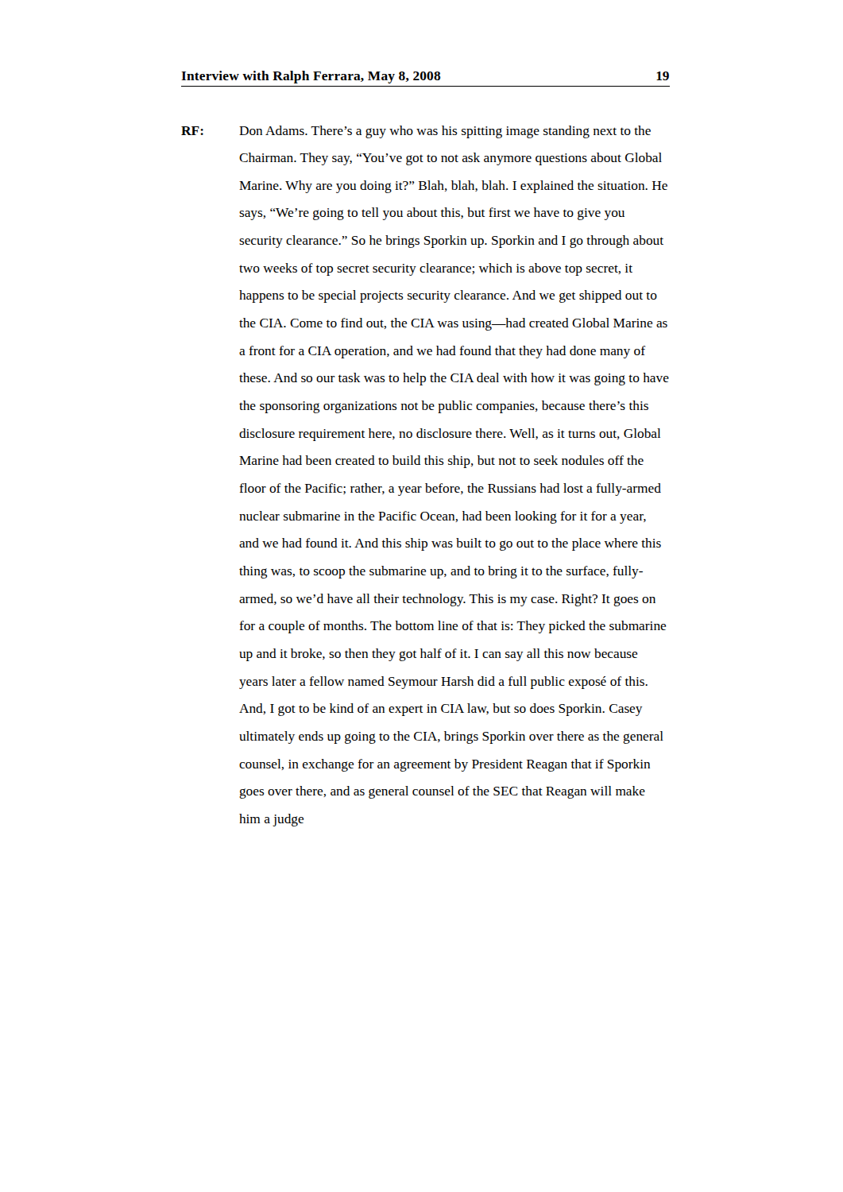Interview with Ralph Ferrara, May 8, 2008 19
RF:
Don Adams. There’s a guy who was his spitting image standing next to the Chairman. They say, “You’ve got to not ask anymore questions about Global Marine. Why are you doing it?” Blah, blah, blah. I explained the situation. He says, “We’re going to tell you about this, but first we have to give you security clearance.” So he brings Sporkin up. Sporkin and I go through about two weeks of top secret security clearance; which is above top secret, it happens to be special projects security clearance. And we get shipped out to the CIA. Come to find out, the CIA was using—had created Global Marine as a front for a CIA operation, and we had found that they had done many of these. And so our task was to help the CIA deal with how it was going to have the sponsoring organizations not be public companies, because there’s this disclosure requirement here, no disclosure there. Well, as it turns out, Global Marine had been created to build this ship, but not to seek nodules off the floor of the Pacific; rather, a year before, the Russians had lost a fully-armed nuclear submarine in the Pacific Ocean, had been looking for it for a year, and we had found it. And this ship was built to go out to the place where this thing was, to scoop the submarine up, and to bring it to the surface, fully-armed, so we’d have all their technology. This is my case. Right? It goes on for a couple of months. The bottom line of that is: They picked the submarine up and it broke, so then they got half of it. I can say all this now because years later a fellow named Seymour Harsh did a full public exposé of this. And, I got to be kind of an expert in CIA law, but so does Sporkin. Casey ultimately ends up going to the CIA, brings Sporkin over there as the general counsel, in exchange for an agreement by President Reagan that if Sporkin goes over there, and as general counsel of the SEC that Reagan will make him a judge